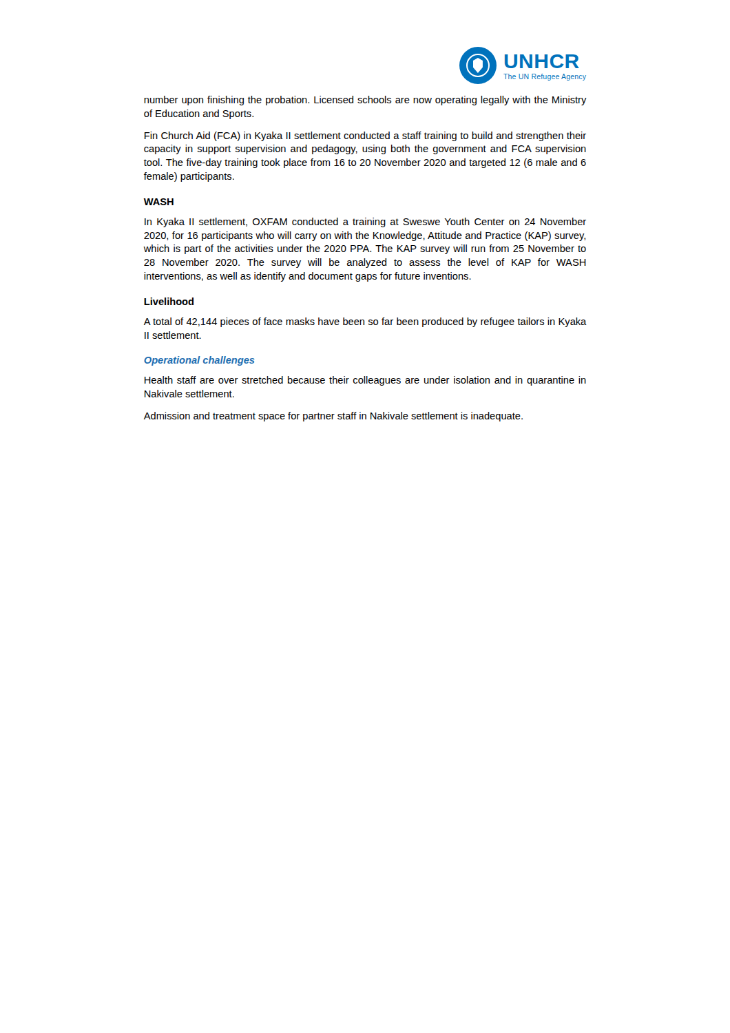UNHCR
The UN Refugee Agency
number upon finishing the probation. Licensed schools are now operating legally with the Ministry of Education and Sports.
Fin Church Aid (FCA) in Kyaka II settlement conducted a staff training to build and strengthen their capacity in support supervision and pedagogy, using both the government and FCA supervision tool. The five-day training took place from 16 to 20 November 2020 and targeted 12 (6 male and 6 female) participants.
WASH
In Kyaka II settlement, OXFAM conducted a training at Sweswe Youth Center on 24 November 2020, for 16 participants who will carry on with the Knowledge, Attitude and Practice (KAP) survey, which is part of the activities under the 2020 PPA. The KAP survey will run from 25 November to 28 November 2020. The survey will be analyzed to assess the level of KAP for WASH interventions, as well as identify and document gaps for future inventions.
Livelihood
A total of 42,144 pieces of face masks have been so far been produced by refugee tailors in Kyaka II settlement.
Operational challenges
Health staff are over stretched because their colleagues are under isolation and in quarantine in Nakivale settlement.
Admission and treatment space for partner staff in Nakivale settlement is inadequate.